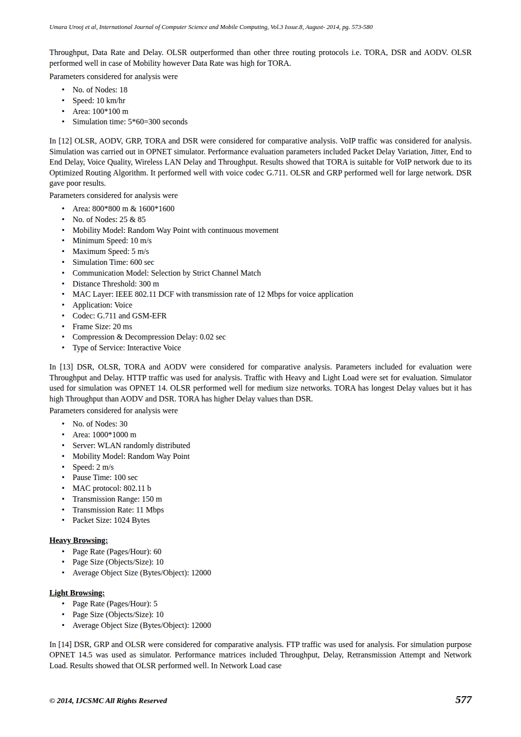Umara Urooj et al, International Journal of Computer Science and Mobile Computing, Vol.3 Issue.8, August- 2014, pg. 573-580
Throughput, Data Rate and Delay. OLSR outperformed than other three routing protocols i.e. TORA, DSR and AODV. OLSR performed well in case of Mobility however Data Rate was high for TORA.
Parameters considered for analysis were
No. of Nodes: 18
Speed: 10 km/hr
Area: 100*100 m
Simulation time: 5*60=300 seconds
In [12] OLSR, AODV, GRP, TORA and DSR were considered for comparative analysis. VoIP traffic was considered for analysis. Simulation was carried out in OPNET simulator. Performance evaluation parameters included Packet Delay Variation, Jitter, End to End Delay, Voice Quality, Wireless LAN Delay and Throughput. Results showed that TORA is suitable for VoIP network due to its Optimized Routing Algorithm. It performed well with voice codec G.711. OLSR and GRP performed well for large network. DSR gave poor results.
Parameters considered for analysis were
Area: 800*800 m & 1600*1600
No. of Nodes: 25 & 85
Mobility Model: Random Way Point with continuous movement
Minimum Speed: 10 m/s
Maximum Speed: 5 m/s
Simulation Time: 600 sec
Communication Model: Selection by Strict Channel Match
Distance Threshold: 300 m
MAC Layer: IEEE 802.11 DCF with transmission rate of 12 Mbps for voice application
Application: Voice
Codec: G.711 and GSM-EFR
Frame Size: 20 ms
Compression & Decompression Delay: 0.02 sec
Type of Service: Interactive Voice
In [13] DSR, OLSR, TORA and AODV were considered for comparative analysis. Parameters included for evaluation were Throughput and Delay. HTTP traffic was used for analysis. Traffic with Heavy and Light Load were set for evaluation. Simulator used for simulation was OPNET 14. OLSR performed well for medium size networks. TORA has longest Delay values but it has high Throughput than AODV and DSR. TORA has higher Delay values than DSR.
Parameters considered for analysis were
No. of Nodes: 30
Area: 1000*1000 m
Server: WLAN randomly distributed
Mobility Model: Random Way Point
Speed: 2 m/s
Pause Time: 100 sec
MAC protocol: 802.11 b
Transmission Range: 150 m
Transmission Rate: 11 Mbps
Packet Size: 1024 Bytes
Heavy Browsing:
Page Rate (Pages/Hour): 60
Page Size (Objects/Size): 10
Average Object Size (Bytes/Object): 12000
Light Browsing:
Page Rate (Pages/Hour): 5
Page Size (Objects/Size): 10
Average Object Size (Bytes/Object): 12000
In [14] DSR, GRP and OLSR were considered for comparative analysis. FTP traffic was used for analysis. For simulation purpose OPNET 14.5 was used as simulator. Performance matrices included Throughput, Delay, Retransmission Attempt and Network Load. Results showed that OLSR performed well. In Network Load case
© 2014, IJCSMC All Rights Reserved 577